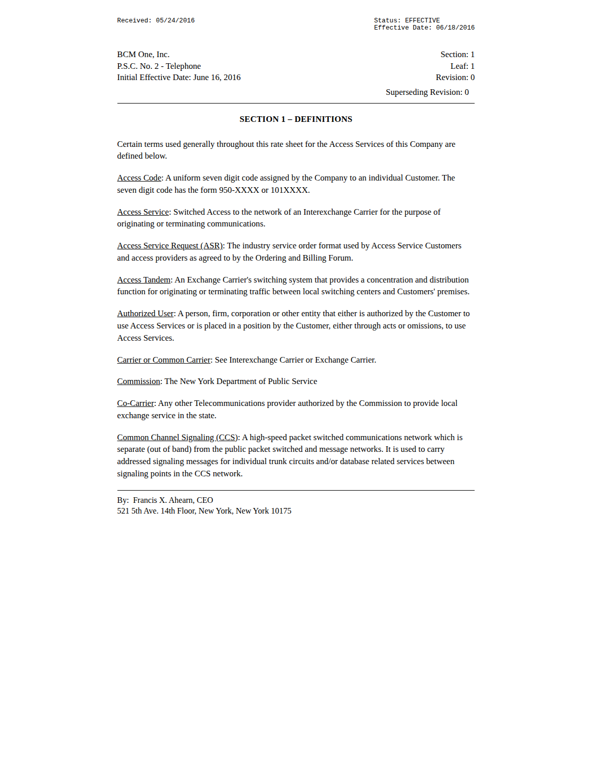Received: 05/24/2016
Status: EFFECTIVE
Effective Date: 06/18/2016
BCM One, Inc.
P.S.C. No. 2 - Telephone
Initial Effective Date: June 16, 2016
Section: 1
Leaf: 1
Revision: 0
Superseding Revision: 0
SECTION 1 – DEFINITIONS
Certain terms used generally throughout this rate sheet for the Access Services of this Company are defined below.
Access Code: A uniform seven digit code assigned by the Company to an individual Customer. The seven digit code has the form 950-XXXX or 101XXXX.
Access Service: Switched Access to the network of an Interexchange Carrier for the purpose of originating or terminating communications.
Access Service Request (ASR): The industry service order format used by Access Service Customers and access providers as agreed to by the Ordering and Billing Forum.
Access Tandem: An Exchange Carrier's switching system that provides a concentration and distribution function for originating or terminating traffic between local switching centers and Customers' premises.
Authorized User: A person, firm, corporation or other entity that either is authorized by the Customer to use Access Services or is placed in a position by the Customer, either through acts or omissions, to use Access Services.
Carrier or Common Carrier: See Interexchange Carrier or Exchange Carrier.
Commission: The New York Department of Public Service
Co-Carrier: Any other Telecommunications provider authorized by the Commission to provide local exchange service in the state.
Common Channel Signaling (CCS): A high-speed packet switched communications network which is separate (out of band) from the public packet switched and message networks. It is used to carry addressed signaling messages for individual trunk circuits and/or database related services between signaling points in the CCS network.
By: Francis X. Ahearn, CEO
521 5th Ave. 14th Floor, New York, New York 10175